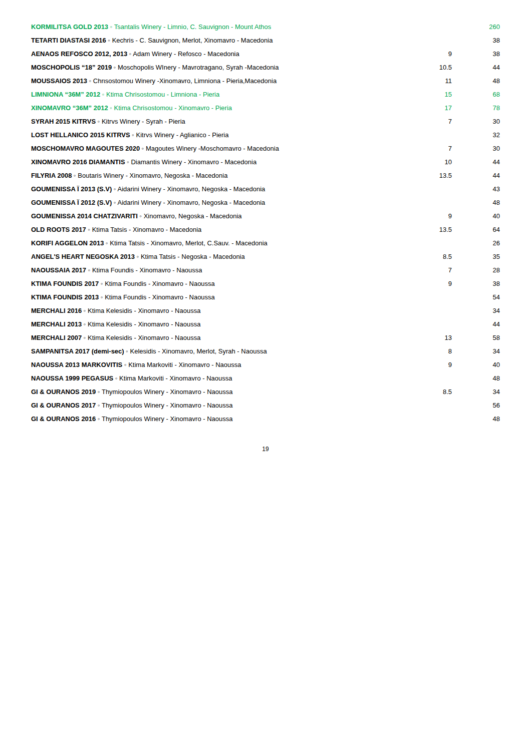| KORMILITSA GOLD 2013 ◦ Tsantalis Winery - Limnio, C. Sauvignon - Mount Athos | | 260 |
| TETARTI DIASTASI 2016 ◦ Kechris - C. Sauvignon, Merlot, Xinomavro - Macedonia | | 38 |
| AENAOS REFOSCO 2012, 2013 ◦ Adam Winery - Refosco - Macedonia | 9 | 38 |
| MOSCHOPOLIS “18” 2019 ◦ Moschopolis WInery - Mavrotragano, Syrah -Macedonia | 10.5 | 44 |
| MOUSSAIOS 2013 ◦ Chrιsostomou Winery -Xinomavro, Limniona - Pieria,Macedonia | 11 | 48 |
| LIMNIONA “36M” 2012 ◦ Ktima Chrisostomou - Limniona - Pieria | 15 | 68 |
| XINOMAVRO “36M” 2012 ◦ Ktima Chrisostomou - Xinomavro - Pieria | 17 | 78 |
| SYRAH 2015 KITRVS ◦ Kitrvs Winery - Syrah - Pieria | 7 | 30 |
| LOST HELLANICO 2015 KITRVS ◦ Kitrvs Winery - Aglianico - Pieria | | 32 |
| MOSCHOMAVRO MAGOUTES 2020 ◦ Magoutes Winery -Moschomavro - Macedonia | 7 | 30 |
| XINOMAVRO 2016 DIAMANTIS ◦ Diamantis Winery - Xinomavro - Macedonia | 10 | 44 |
| FILYRIA 2008 ◦ Boutaris Winery - Xinomavro, Negoska - Macedonia | 13.5 | 44 |
| GOUMENISSA Ï 2013 (S.V) ◦ Aidarini Winery - Xinomavro, Negoska - Macedonia | | 43 |
| GOUMENISSA Ï 2012 (S.V) ◦ Aidarini Winery - Xinomavro, Negoska - Macedonia | | 48 |
| GOUMENISSA 2014 CHATZIVARITI ◦ Xinomavro, Negoska - Macedonia | 9 | 40 |
| OLD ROOTS 2017 ◦ Ktima Tatsis - Xinomavro - Macedonia | 13.5 | 64 |
| KORIFI AGGELON 2013 ◦ Ktima Tatsis - Xinomavro, Merlot, C.Sauv. - Macedonia | | 26 |
| ANGEL'S HEART NEGOSKA 2013 ◦ Ktima Tatsis - Negoska - Macedonia | 8.5 | 35 |
| NAOUSSAIA 2017 ◦ Ktima Foundis - Xinomavro - Naoussa | 7 | 28 |
| KTIMA FOUNDIS 2017 ◦ Ktima Foundis - Xinomavro - Naoussa | 9 | 38 |
| KTIMA FOUNDIS 2013 ◦ Ktima Foundis - Xinomavro - Naoussa | | 54 |
| MERCHALI 2016 ◦ Ktima Kelesidis - Xinomavro - Naoussa | | 34 |
| MERCHALI 2013 ◦ Ktima Kelesidis - Xinomavro - Naoussa | | 44 |
| MERCHALI 2007 ◦ Ktima Kelesidis - Xinomavro - Naoussa | 13 | 58 |
| SAMPANITSA 2017 (demi-sec) ◦ Kelesidis - Xinomavro, Merlot, Syrah - Naoussa | 8 | 34 |
| NAOUSSA 2013 MARKOVITIS ◦ Ktima Markoviti - Xinomavro - Naoussa | 9 | 40 |
| NAOUSSA 1999 PEGASUS ◦ Ktima Markoviti - Xinomavro - Naoussa | | 48 |
| GI & OURANOS 2019 ◦ Thymiopoulos Winery - Xinomavro - Naoussa | 8.5 | 34 |
| GI & OURANOS 2017 ◦ Thymiopoulos Winery - Xinomavro - Naoussa | | 56 |
| GI & OURANOS 2016 ◦ Thymiopoulos Winery - Xinomavro - Naoussa | | 48 |
19